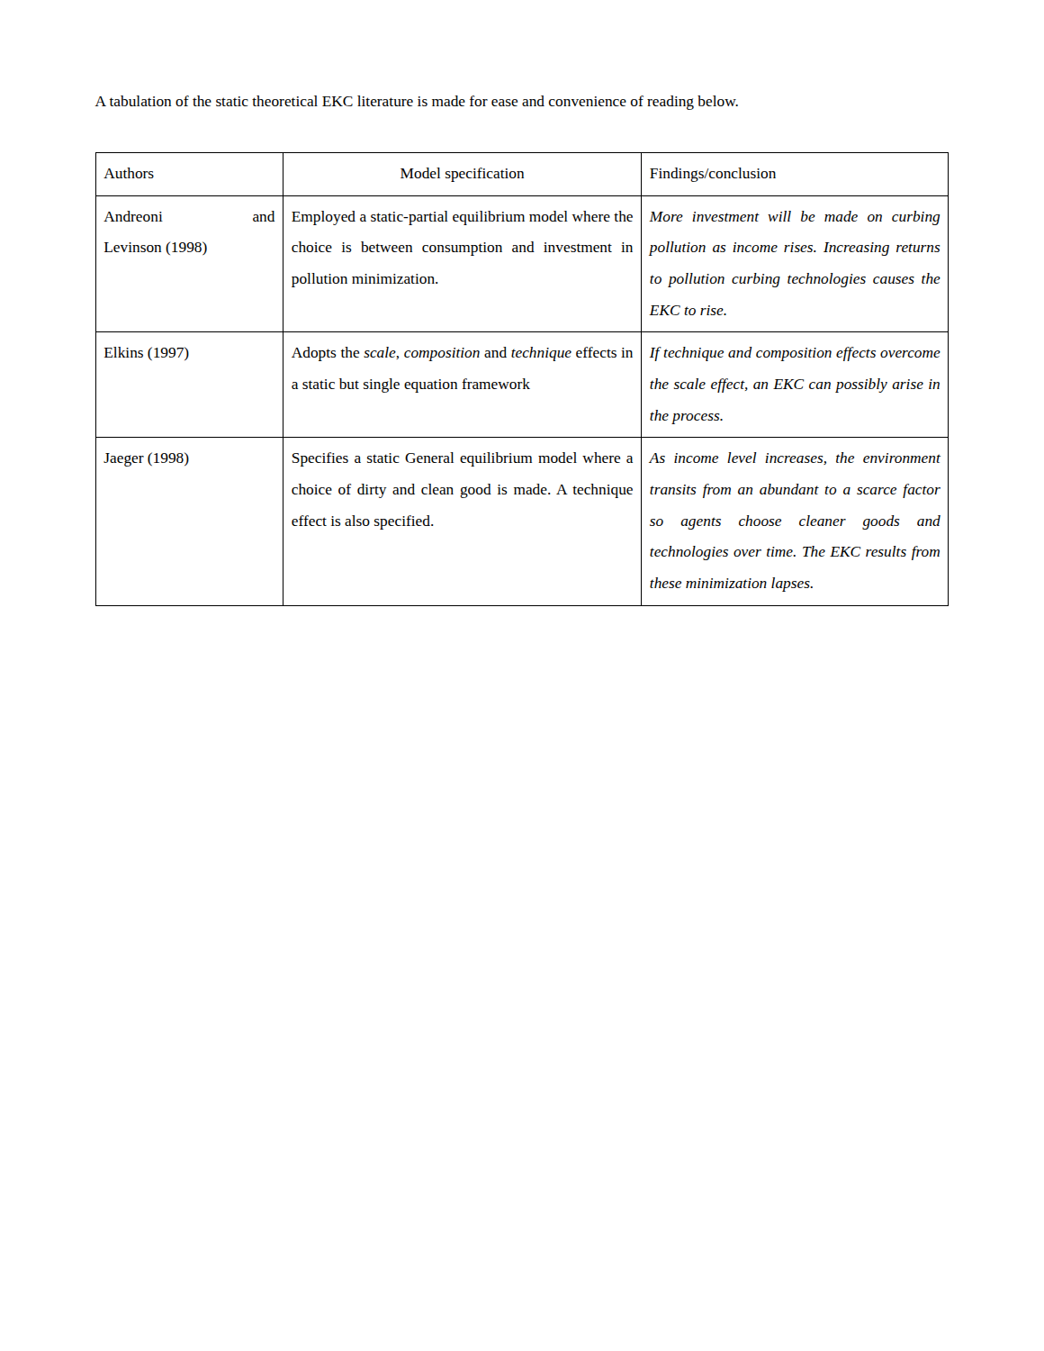A tabulation of the static theoretical EKC literature is made for ease and convenience of reading below.
| Authors | Model specification | Findings/conclusion |
| --- | --- | --- |
| Andreoni and Levinson (1998) | Employed a static-partial equilibrium model where the choice is between consumption and investment in pollution minimization. | More investment will be made on curbing pollution as income rises. Increasing returns to pollution curbing technologies causes the EKC to rise. |
| Elkins (1997) | Adopts the scale , composition and technique effects in a static but single equation framework | If technique and composition effects overcome the scale effect, an EKC can possibly arise in the process. |
| Jaeger (1998) | Specifies a static General equilibrium model where a choice of dirty and clean good is made. A technique effect is also specified. | As income level increases, the environment transits from an abundant to a scarce factor so agents choose cleaner goods and technologies over time. The EKC results from these minimization lapses. |